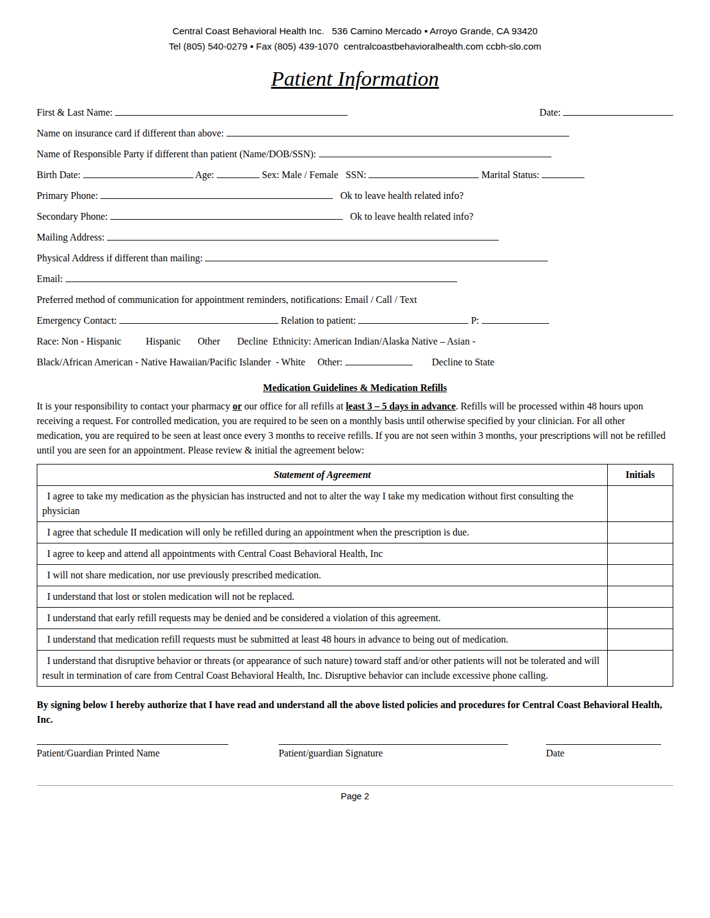Central Coast Behavioral Health Inc. 536 Camino Mercado ▪ Arroyo Grande, CA 93420
Tel (805) 540-0279 ▪ Fax (805) 439-1070 centralcoastbehavioralhealth.com ccbh-slo.com
Patient Information
First & Last Name: Date:
Name on insurance card if different than above:
Name of Responsible Party if different than patient (Name/DOB/SSN):
Birth Date: Age: Sex: Male / Female SSN: Marital Status:
Primary Phone: Ok to leave health related info?
Secondary Phone: Ok to leave health related info?
Mailing Address:
Physical Address if different than mailing:
Email:
Preferred method of communication for appointment reminders, notifications: Email / Call / Text
Emergency Contact: Relation to patient: P:
Race: Non - Hispanic Hispanic Other Decline Ethnicity: American Indian/Alaska Native – Asian -
Black/African American - Native Hawaiian/Pacific Islander - White Other: Decline to State
Medication Guidelines & Medication Refills
It is your responsibility to contact your pharmacy or our office for all refills at least 3 – 5 days in advance. Refills will be processed within 48 hours upon receiving a request. For controlled medication, you are required to be seen on a monthly basis until otherwise specified by your clinician. For all other medication, you are required to be seen at least once every 3 months to receive refills. If you are not seen within 3 months, your prescriptions will not be refilled until you are seen for an appointment. Please review & initial the agreement below:
| Statement of Agreement | Initials |
| --- | --- |
| I agree to take my medication as the physician has instructed and not to alter the way I take my medication without first consulting the physician | |
| I agree that schedule II medication will only be refilled during an appointment when the prescription is due. | |
| I agree to keep and attend all appointments with Central Coast Behavioral Health, Inc | |
| I will not share medication, nor use previously prescribed medication. | |
| I understand that lost or stolen medication will not be replaced. | |
| I understand that early refill requests may be denied and be considered a violation of this agreement. | |
| I understand that medication refill requests must be submitted at least 48 hours in advance to being out of medication. | |
| I understand that disruptive behavior or threats (or appearance of such nature) toward staff and/or other patients will not be tolerated and will result in termination of care from Central Coast Behavioral Health, Inc. Disruptive behavior can include excessive phone calling. | |
By signing below I hereby authorize that I have read and understand all the above listed policies and procedures for Central Coast Behavioral Health, Inc.
| Patient/Guardian Printed Name | | Patient/guardian Signature | | Date |
Page 2